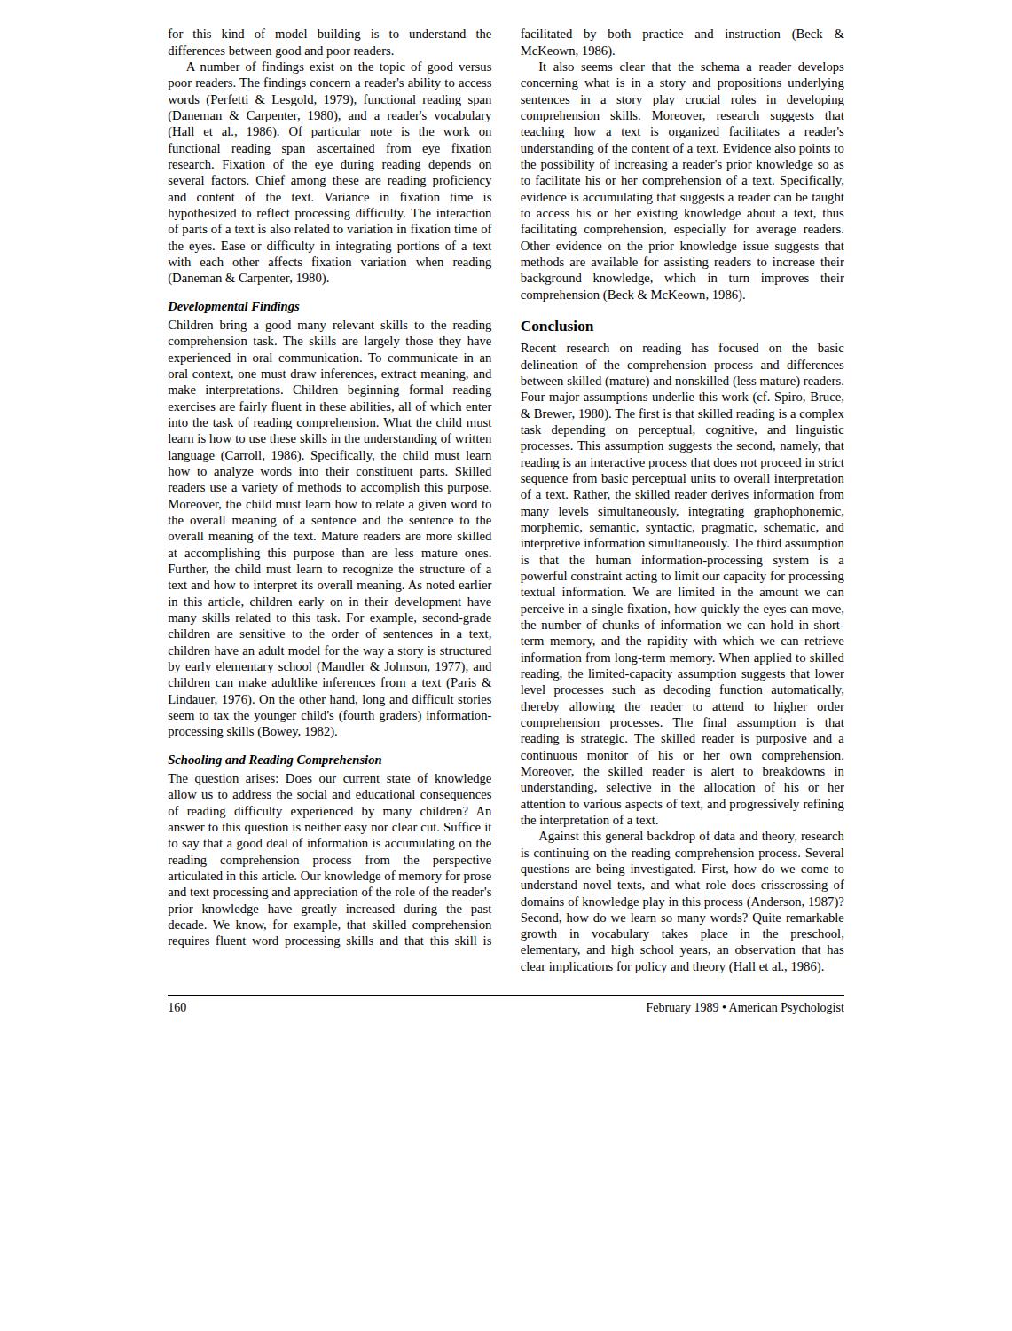for this kind of model building is to understand the differences between good and poor readers.
A number of findings exist on the topic of good versus poor readers. The findings concern a reader's ability to access words (Perfetti & Lesgold, 1979), functional reading span (Daneman & Carpenter, 1980), and a reader's vocabulary (Hall et al., 1986). Of particular note is the work on functional reading span ascertained from eye fixation research. Fixation of the eye during reading depends on several factors. Chief among these are reading proficiency and content of the text. Variance in fixation time is hypothesized to reflect processing difficulty. The interaction of parts of a text is also related to variation in fixation time of the eyes. Ease or difficulty in integrating portions of a text with each other affects fixation variation when reading (Daneman & Carpenter, 1980).
Developmental Findings
Children bring a good many relevant skills to the reading comprehension task. The skills are largely those they have experienced in oral communication. To communicate in an oral context, one must draw inferences, extract meaning, and make interpretations. Children beginning formal reading exercises are fairly fluent in these abilities, all of which enter into the task of reading comprehension. What the child must learn is how to use these skills in the understanding of written language (Carroll, 1986). Specifically, the child must learn how to analyze words into their constituent parts. Skilled readers use a variety of methods to accomplish this purpose. Moreover, the child must learn how to relate a given word to the overall meaning of a sentence and the sentence to the overall meaning of the text. Mature readers are more skilled at accomplishing this purpose than are less mature ones. Further, the child must learn to recognize the structure of a text and how to interpret its overall meaning. As noted earlier in this article, children early on in their development have many skills related to this task. For example, second-grade children are sensitive to the order of sentences in a text, children have an adult model for the way a story is structured by early elementary school (Mandler & Johnson, 1977), and children can make adultlike inferences from a text (Paris & Lindauer, 1976). On the other hand, long and difficult stories seem to tax the younger child's (fourth graders) information-processing skills (Bowey, 1982).
Schooling and Reading Comprehension
The question arises: Does our current state of knowledge allow us to address the social and educational consequences of reading difficulty experienced by many children? An answer to this question is neither easy nor clear cut. Suffice it to say that a good deal of information is accumulating on the reading comprehension process from the perspective articulated in this article. Our knowledge of memory for prose and text processing and appreciation of the role of the reader's prior knowledge have greatly increased during the past decade. We know, for example, that skilled comprehension requires fluent word processing skills and that this skill is facilitated by both practice and instruction (Beck & McKeown, 1986).
It also seems clear that the schema a reader develops concerning what is in a story and propositions underlying sentences in a story play crucial roles in developing comprehension skills. Moreover, research suggests that teaching how a text is organized facilitates a reader's understanding of the content of a text. Evidence also points to the possibility of increasing a reader's prior knowledge so as to facilitate his or her comprehension of a text. Specifically, evidence is accumulating that suggests a reader can be taught to access his or her existing knowledge about a text, thus facilitating comprehension, especially for average readers. Other evidence on the prior knowledge issue suggests that methods are available for assisting readers to increase their background knowledge, which in turn improves their comprehension (Beck & McKeown, 1986).
Conclusion
Recent research on reading has focused on the basic delineation of the comprehension process and differences between skilled (mature) and nonskilled (less mature) readers. Four major assumptions underlie this work (cf. Spiro, Bruce, & Brewer, 1980). The first is that skilled reading is a complex task depending on perceptual, cognitive, and linguistic processes. This assumption suggests the second, namely, that reading is an interactive process that does not proceed in strict sequence from basic perceptual units to overall interpretation of a text. Rather, the skilled reader derives information from many levels simultaneously, integrating graphophonemic, morphemic, semantic, syntactic, pragmatic, schematic, and interpretive information simultaneously. The third assumption is that the human information-processing system is a powerful constraint acting to limit our capacity for processing textual information. We are limited in the amount we can perceive in a single fixation, how quickly the eyes can move, the number of chunks of information we can hold in short-term memory, and the rapidity with which we can retrieve information from long-term memory. When applied to skilled reading, the limited-capacity assumption suggests that lower level processes such as decoding function automatically, thereby allowing the reader to attend to higher order comprehension processes. The final assumption is that reading is strategic. The skilled reader is purposive and a continuous monitor of his or her own comprehension. Moreover, the skilled reader is alert to breakdowns in understanding, selective in the allocation of his or her attention to various aspects of text, and progressively refining the interpretation of a text.
Against this general backdrop of data and theory, research is continuing on the reading comprehension process. Several questions are being investigated. First, how do we come to understand novel texts, and what role does crisscrossing of domains of knowledge play in this process (Anderson, 1987)? Second, how do we learn so many words? Quite remarkable growth in vocabulary takes place in the preschool, elementary, and high school years, an observation that has clear implications for policy and theory (Hall et al., 1986).
160 February 1989 • American Psychologist